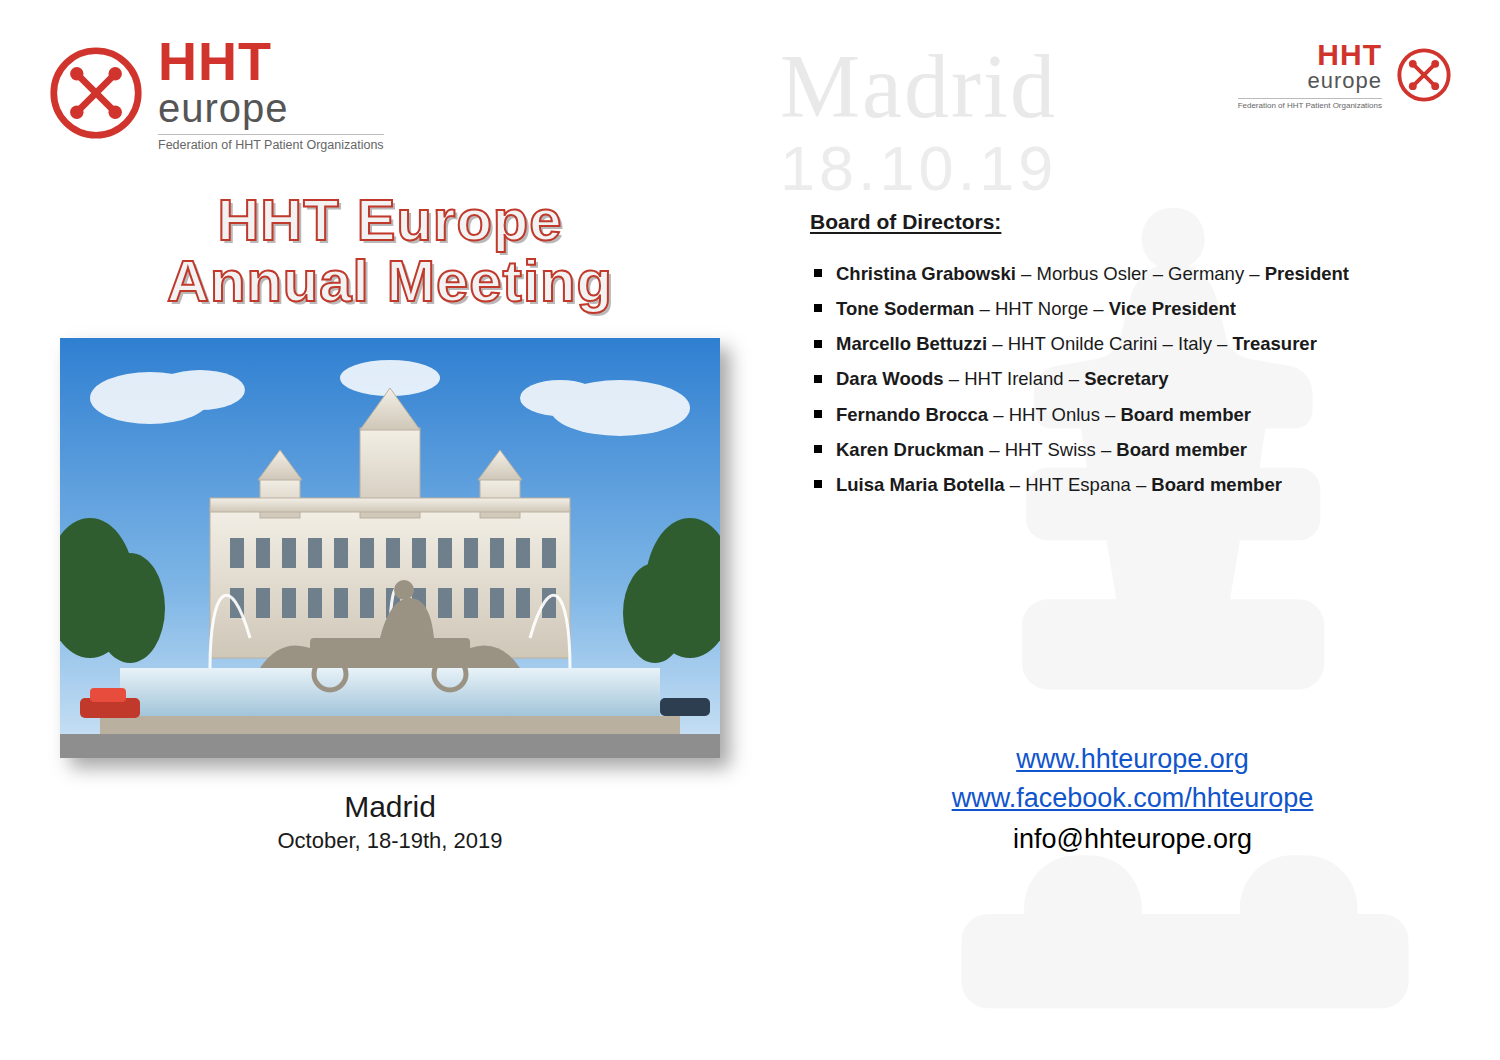Madrid 18.10.19
HHT
europe Federation of HHT Patient Organizations
HHT
europe Federation of HHT Patient Organizations
HHT Europe
Annual Meeting
Madrid October, 18-19th, 2019
Board of Directors:
Christina Grabowski – Morbus Osler – Germany – President
Tone Soderman – HHT Norge – Vice President
Marcello Bettuzzi – HHT Onilde Carini – Italy – Treasurer
Dara Woods – HHT Ireland – Secretary
Fernando Brocca – HHT Onlus – Board member
Karen Druckman – HHT Swiss – Board member
Luisa Maria Botella – HHT Espana – Board member
www.hhteurope.org
www.facebook.com/hhteurope
info@hhteurope.org